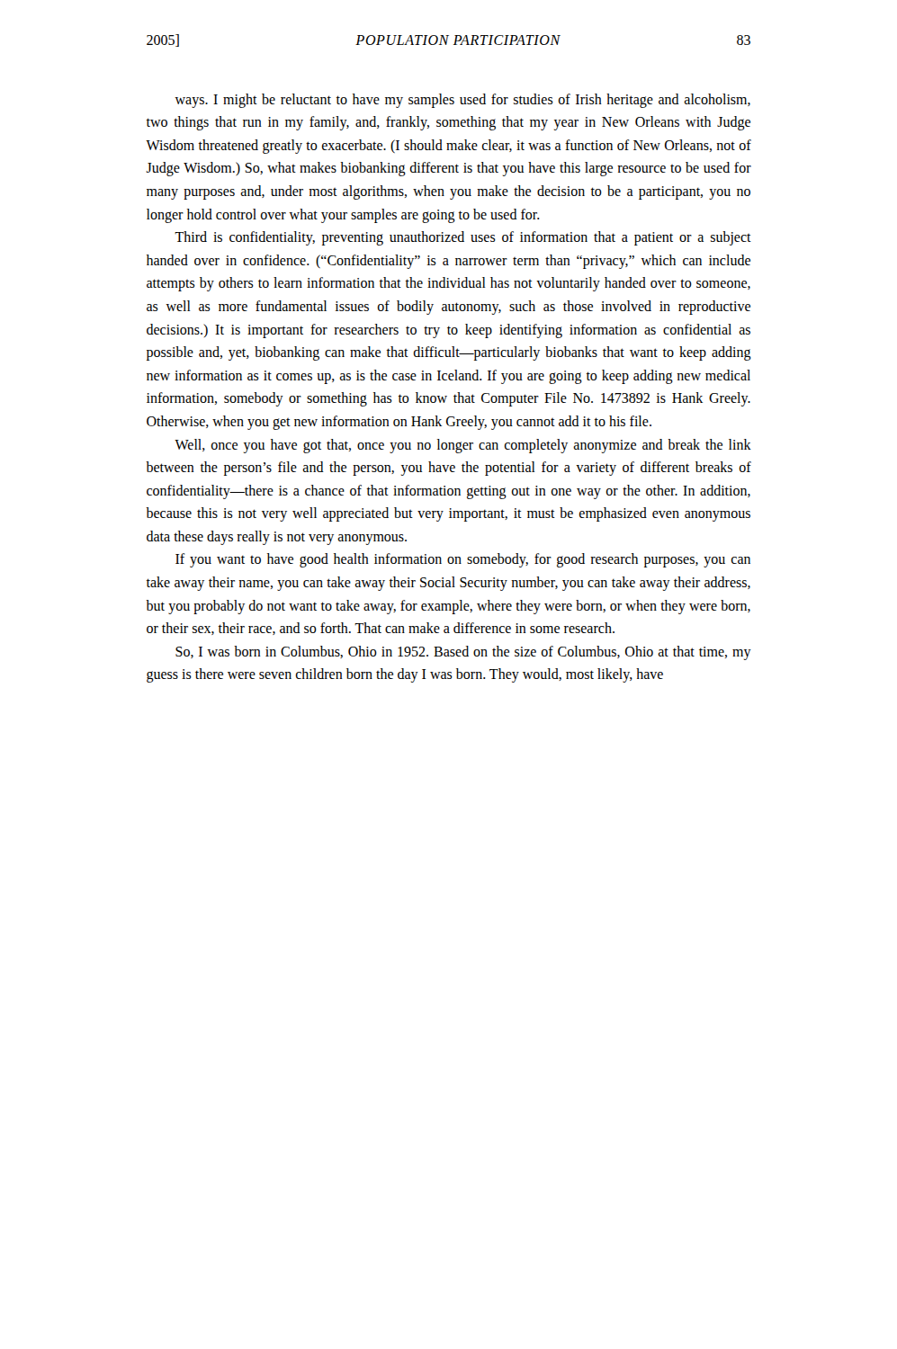2005] Population Participation 83
ways. I might be reluctant to have my samples used for studies of Irish heritage and alcoholism, two things that run in my family, and, frankly, something that my year in New Orleans with Judge Wisdom threatened greatly to exacerbate. (I should make clear, it was a function of New Orleans, not of Judge Wisdom.) So, what makes biobanking different is that you have this large resource to be used for many purposes and, under most algorithms, when you make the decision to be a participant, you no longer hold control over what your samples are going to be used for.
Third is confidentiality, preventing unauthorized uses of information that a patient or a subject handed over in confidence. (“Confidentiality” is a narrower term than “privacy,” which can include attempts by others to learn information that the individual has not voluntarily handed over to someone, as well as more fundamental issues of bodily autonomy, such as those involved in reproductive decisions.) It is important for researchers to try to keep identifying information as confidential as possible and, yet, biobanking can make that difficult—particularly biobanks that want to keep adding new information as it comes up, as is the case in Iceland. If you are going to keep adding new medical information, somebody or something has to know that Computer File No. 1473892 is Hank Greely. Otherwise, when you get new information on Hank Greely, you cannot add it to his file.
Well, once you have got that, once you no longer can completely anonymize and break the link between the person’s file and the person, you have the potential for a variety of different breaks of confidentiality—there is a chance of that information getting out in one way or the other. In addition, because this is not very well appreciated but very important, it must be emphasized even anonymous data these days really is not very anonymous.
If you want to have good health information on somebody, for good research purposes, you can take away their name, you can take away their Social Security number, you can take away their address, but you probably do not want to take away, for example, where they were born, or when they were born, or their sex, their race, and so forth. That can make a difference in some research.
So, I was born in Columbus, Ohio in 1952. Based on the size of Columbus, Ohio at that time, my guess is there were seven children born the day I was born. They would, most likely, have